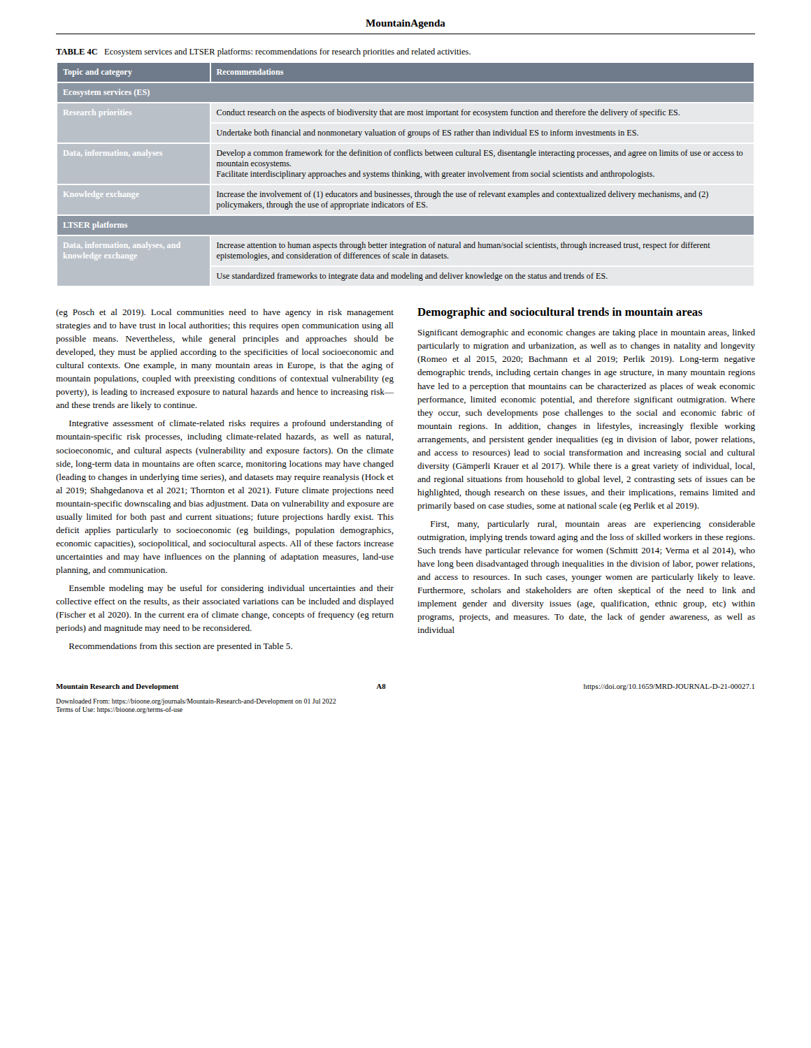MountainAgenda
TABLE 4C Ecosystem services and LTSER platforms: recommendations for research priorities and related activities.
| Topic and category | Recommendations |
| --- | --- |
| Ecosystem services (ES) |
| Research priorities | Conduct research on the aspects of biodiversity that are most important for ecosystem function and therefore the delivery of specific ES. |
| Undertake both financial and nonmonetary valuation of groups of ES rather than individual ES to inform investments in ES. |
| Data, information, analyses | Develop a common framework for the definition of conflicts between cultural ES, disentangle interacting processes, and agree on limits of use or access to mountain ecosystems. Facilitate interdisciplinary approaches and systems thinking, with greater involvement from social scientists and anthropologists. |
| Knowledge exchange | Increase the involvement of (1) educators and businesses, through the use of relevant examples and contextualized delivery mechanisms, and (2) policymakers, through the use of appropriate indicators of ES. |
| LTSER platforms |
| Data, information, analyses, and knowledge exchange | Increase attention to human aspects through better integration of natural and human/social scientists, through increased trust, respect for different epistemologies, and consideration of differences of scale in datasets. |
| Use standardized frameworks to integrate data and modeling and deliver knowledge on the status and trends of ES. |
(eg Posch et al 2019). Local communities need to have agency in risk management strategies and to have trust in local authorities; this requires open communication using all possible means. Nevertheless, while general principles and approaches should be developed, they must be applied according to the specificities of local socioeconomic and cultural contexts. One example, in many mountain areas in Europe, is that the aging of mountain populations, coupled with preexisting conditions of contextual vulnerability (eg poverty), is leading to increased exposure to natural hazards and hence to increasing risk—and these trends are likely to continue.
Integrative assessment of climate-related risks requires a profound understanding of mountain-specific risk processes, including climate-related hazards, as well as natural, socioeconomic, and cultural aspects (vulnerability and exposure factors). On the climate side, long-term data in mountains are often scarce, monitoring locations may have changed (leading to changes in underlying time series), and datasets may require reanalysis (Hock et al 2019; Shahgedanova et al 2021; Thornton et al 2021). Future climate projections need mountain-specific downscaling and bias adjustment. Data on vulnerability and exposure are usually limited for both past and current situations; future projections hardly exist. This deficit applies particularly to socioeconomic (eg buildings, population demographics, economic capacities), sociopolitical, and sociocultural aspects. All of these factors increase uncertainties and may have influences on the planning of adaptation measures, land-use planning, and communication.
Ensemble modeling may be useful for considering individual uncertainties and their collective effect on the results, as their associated variations can be included and displayed (Fischer et al 2020). In the current era of climate change, concepts of frequency (eg return periods) and magnitude may need to be reconsidered.
Recommendations from this section are presented in Table 5.
Demographic and sociocultural trends in mountain areas
Significant demographic and economic changes are taking place in mountain areas, linked particularly to migration and urbanization, as well as to changes in natality and longevity (Romeo et al 2015, 2020; Bachmann et al 2019; Perlik 2019). Long-term negative demographic trends, including certain changes in age structure, in many mountain regions have led to a perception that mountains can be characterized as places of weak economic performance, limited economic potential, and therefore significant outmigration. Where they occur, such developments pose challenges to the social and economic fabric of mountain regions. In addition, changes in lifestyles, increasingly flexible working arrangements, and persistent gender inequalities (eg in division of labor, power relations, and access to resources) lead to social transformation and increasing social and cultural diversity (Gämperli Krauer et al 2017). While there is a great variety of individual, local, and regional situations from household to global level, 2 contrasting sets of issues can be highlighted, though research on these issues, and their implications, remains limited and primarily based on case studies, some at national scale (eg Perlik et al 2019).
First, many, particularly rural, mountain areas are experiencing considerable outmigration, implying trends toward aging and the loss of skilled workers in these regions. Such trends have particular relevance for women (Schmitt 2014; Verma et al 2014), who have long been disadvantaged through inequalities in the division of labor, power relations, and access to resources. In such cases, younger women are particularly likely to leave. Furthermore, scholars and stakeholders are often skeptical of the need to link and implement gender and diversity issues (age, qualification, ethnic group, etc) within programs, projects, and measures. To date, the lack of gender awareness, as well as individual
Mountain Research and Development
A8
https://doi.org/10.1659/MRD-JOURNAL-D-21-00027.1
Downloaded From: https://bioone.org/journals/Mountain-Research-and-Development on 01 Jul 2022
Terms of Use: https://bioone.org/terms-of-use